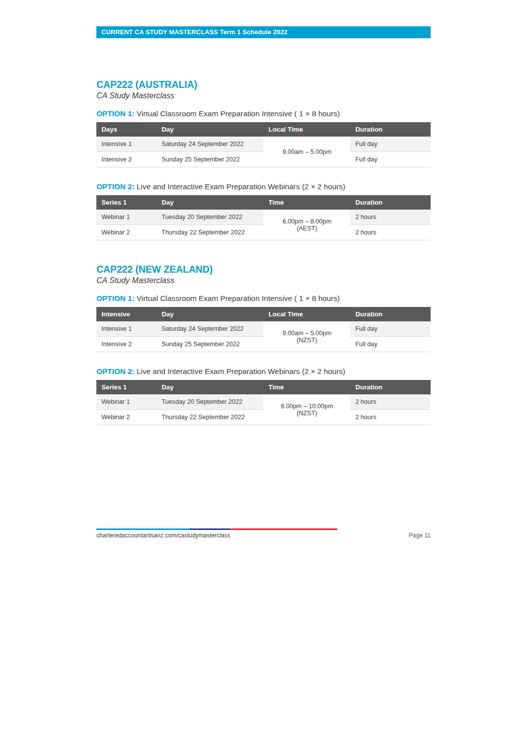CURRENT CA STUDY MASTERCLASS Term 1 Schedule 2022
CAP222 (AUSTRALIA)
CA Study Masterclass
OPTION 1: Virtual Classroom Exam Preparation Intensive ( 1 × 8 hours)
| Days | Day | Local Time | Duration |
| --- | --- | --- | --- |
| Intensive 1 | Saturday 24 September 2022 | 9.00am – 5.00pm | Full day |
| Intensive 2 | Sunday 25 September 2022 | Full day |
OPTION 2: Live and Interactive Exam Preparation Webinars (2 × 2 hours)
| Series 1 | Day | Time | Duration |
| --- | --- | --- | --- |
| Webinar 1 | Tuesday 20 September 2022 | 6.00pm – 8.00pm (AEST) | 2 hours |
| Webinar 2 | Thursday 22 September 2022 | 2 hours |
CAP222 (NEW ZEALAND)
CA Study Masterclass
OPTION 1: Virtual Classroom Exam Preparation Intensive ( 1 × 8 hours)
| Intensive | Day | Local Time | Duration |
| --- | --- | --- | --- |
| Intensive 1 | Saturday 24 September 2022 | 9.00am – 5.00pm (NZST) | Full day |
| Intensive 2 | Sunday 25 September 2022 | Full day |
OPTION 2: Live and Interactive Exam Preparation Webinars (2 × 2 hours)
| Series 1 | Day | Time | Duration |
| --- | --- | --- | --- |
| Webinar 1 | Tuesday 20 September 2022 | 8.00pm – 10.00pm (NZST) | 2 hours |
| Webinar 2 | Thursday 22 September 2022 | 2 hours |
charteredaccountantsanz.com/castudymasterclass Page 11